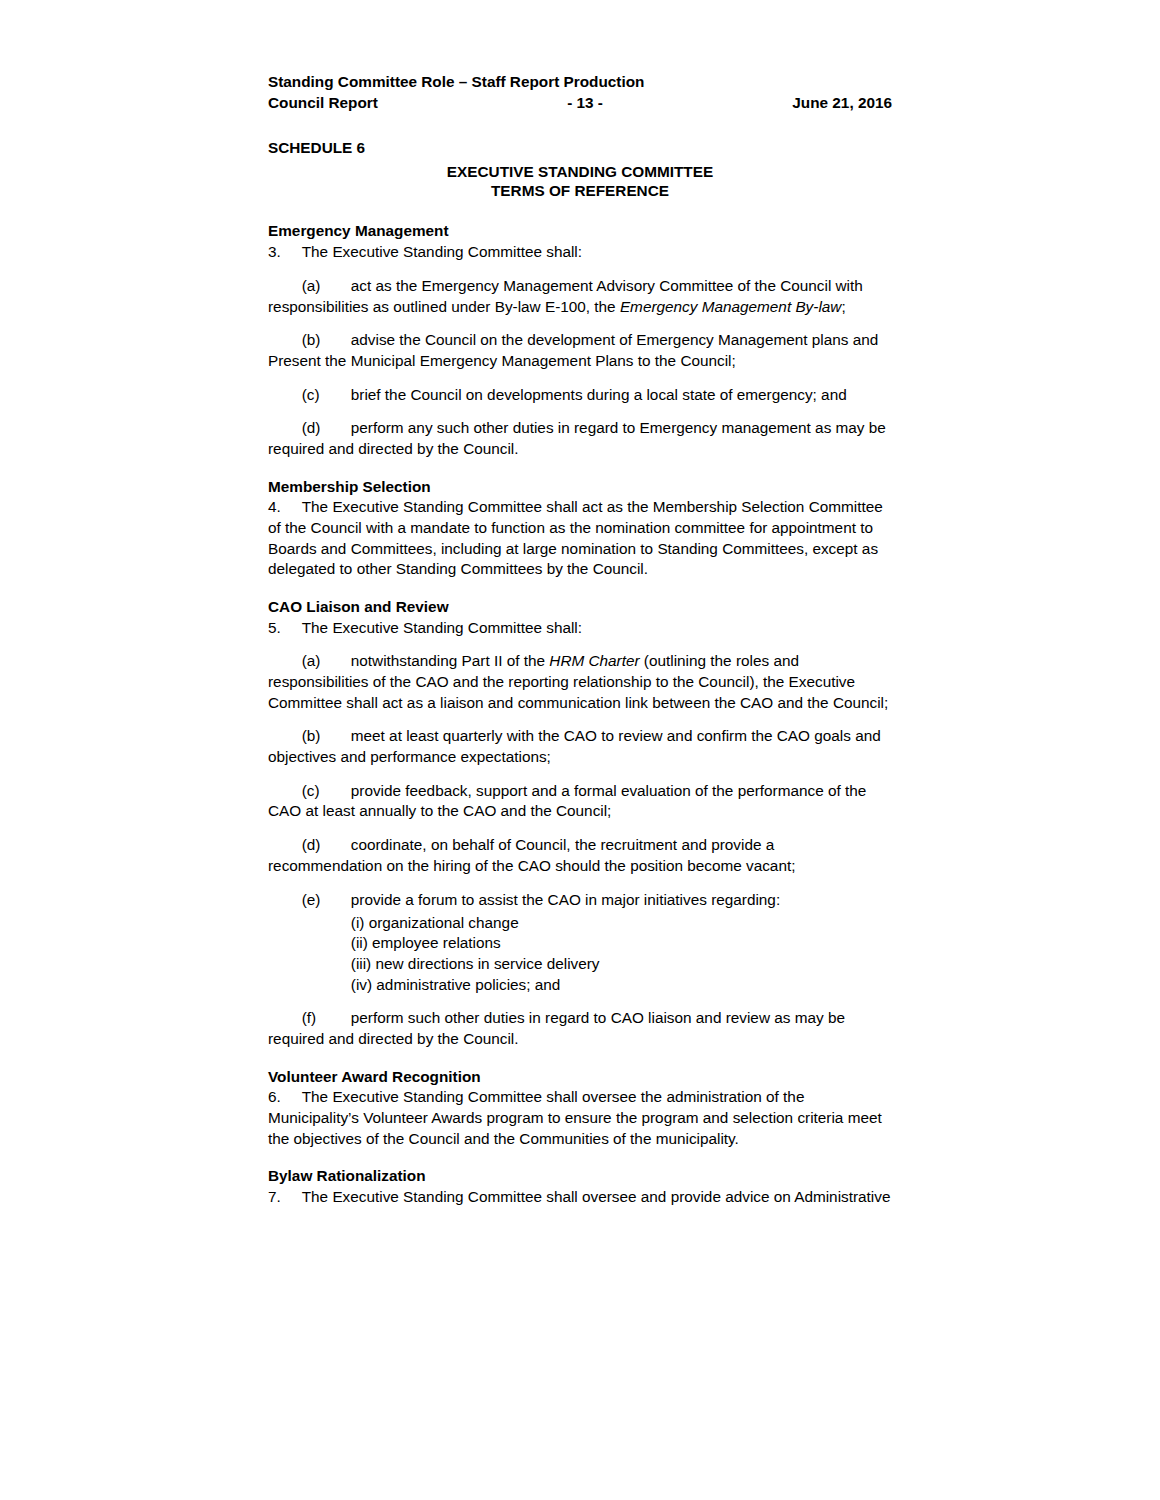Standing Committee Role – Staff Report Production
Council Report - 13 - June 21, 2016
SCHEDULE 6
EXECUTIVE STANDING COMMITTEE
TERMS OF REFERENCE
Emergency Management
3. The Executive Standing Committee shall:
(a) act as the Emergency Management Advisory Committee of the Council with responsibilities as outlined under By-law E-100, the Emergency Management By-law;
(b) advise the Council on the development of Emergency Management plans and Present the Municipal Emergency Management Plans to the Council;
(c) brief the Council on developments during a local state of emergency; and
(d) perform any such other duties in regard to Emergency management as may be required and directed by the Council.
Membership Selection
4. The Executive Standing Committee shall act as the Membership Selection Committee of the Council with a mandate to function as the nomination committee for appointment to Boards and Committees, including at large nomination to Standing Committees, except as delegated to other Standing Committees by the Council.
CAO Liaison and Review
5. The Executive Standing Committee shall:
(a) notwithstanding Part II of the HRM Charter (outlining the roles and responsibilities of the CAO and the reporting relationship to the Council), the Executive Committee shall act as a liaison and communication link between the CAO and the Council;
(b) meet at least quarterly with the CAO to review and confirm the CAO goals and objectives and performance expectations;
(c) provide feedback, support and a formal evaluation of the performance of the CAO at least annually to the CAO and the Council;
(d) coordinate, on behalf of Council, the recruitment and provide a recommendation on the hiring of the CAO should the position become vacant;
(e) provide a forum to assist the CAO in major initiatives regarding:
(i) organizational change
(ii) employee relations
(iii) new directions in service delivery
(iv) administrative policies; and
(f) perform such other duties in regard to CAO liaison and review as may be required and directed by the Council.
Volunteer Award Recognition
6. The Executive Standing Committee shall oversee the administration of the Municipality’s Volunteer Awards program to ensure the program and selection criteria meet the objectives of the Council and the Communities of the municipality.
Bylaw Rationalization
7. The Executive Standing Committee shall oversee and provide advice on Administrative